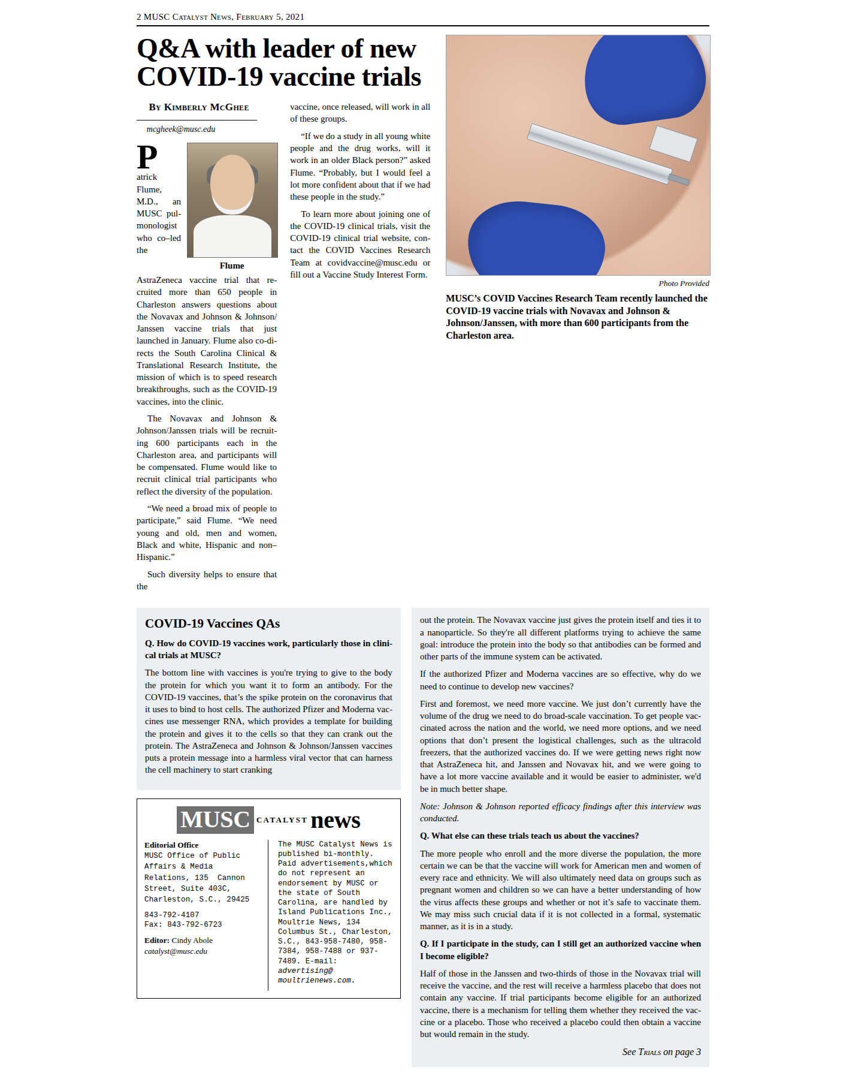2 MUSC Catalyst News, February 5, 2021
Q&A with leader of new COVID-19 vaccine trials
By Kimberly McGhee
mcgheek@musc.edu
Flume
Patrick Flume, M.D., an MUSC pulmonologist who co–led the AstraZeneca vaccine trial that recruited more than 650 people in Charleston answers questions about the Novavax and Johnson & Johnson/ Janssen vaccine trials that just launched in January. Flume also co-directs the South Carolina Clinical & Translational Research Institute, the mission of which is to speed research breakthroughs, such as the COVID-19 vaccines, into the clinic.
The Novavax and Johnson & Johnson/Janssen trials will be recruiting 600 participants each in the Charleston area, and participants will be compensated. Flume would like to recruit clinical trial participants who reflect the diversity of the population.
“We need a broad mix of people to participate,” said Flume. “We need young and old, men and women, Black and white, Hispanic and non–Hispanic.”
Such diversity helps to ensure that the
vaccine, once released, will work in all of these groups.
“If we do a study in all young white people and the drug works, will it work in an older Black person?” asked Flume. “Probably, but I would feel a lot more confident about that if we had these people in the study.”
To learn more about joining one of the COVID-19 clinical trials, visit the COVID-19 clinical trial website, contact the COVID Vaccines Research Team at covidvaccine@musc.edu or fill out a Vaccine Study Interest Form.
Photo Provided
MUSC’s COVID Vaccines Research Team recently launched the COVID-19 vaccine trials with Novavax and Johnson & Johnson/Janssen, with more than 600 participants from the Charleston area.
COVID-19 Vaccines QAs
Q. How do COVID-19 vaccines work, particularly those in clinical trials at MUSC?
The bottom line with vaccines is you're trying to give to the body the protein for which you want it to form an antibody. For the COVID-19 vaccines, that’s the spike protein on the coronavirus that it uses to bind to host cells. The authorized Pfizer and Moderna vaccines use messenger RNA, which provides a template for building the protein and gives it to the cells so that they can crank out the protein. The AstraZeneca and Johnson & Johnson/Janssen vaccines puts a protein message into a harmless viral vector that can harness the cell machinery to start cranking
MUSC CATALYST news
Editorial Office
MUSC Office of Public Affairs & Media Relations, 135 Cannon Street, Suite 403C, Charleston, S.C., 29425
843-792-4107
Fax: 843-792-6723
Editor: Cindy Abole
catalyst@musc.edu
The MUSC Catalyst News is published bi-monthly. Paid advertisements,which do not represent an endorsement by MUSC or the state of South Carolina, are handled by Island Publications Inc., Moultrie News, 134 Columbus St., Charleston, S.C., 843-958-7480, 958-7384, 958-7488 or 937-7489. E-mail: advertising@ moultrienews.com.
out the protein. The Novavax vaccine just gives the protein itself and ties it to a nanoparticle. So they're all different platforms trying to achieve the same goal: introduce the protein into the body so that antibodies can be formed and other parts of the immune system can be activated.
If the authorized Pfizer and Moderna vaccines are so effective, why do we need to continue to develop new vaccines?
First and foremost, we need more vaccine. We just don’t currently have the volume of the drug we need to do broad-scale vaccination. To get people vaccinated across the nation and the world, we need more options, and we need options that don’t present the logistical challenges, such as the ultracold freezers, that the authorized vaccines do. If we were getting news right now that AstraZeneca hit, and Janssen and Novavax hit, and we were going to have a lot more vaccine available and it would be easier to administer, we'd be in much better shape.
Note: Johnson & Johnson reported efficacy findings after this interview was conducted.
Q. What else can these trials teach us about the vaccines?
The more people who enroll and the more diverse the population, the more certain we can be that the vaccine will work for American men and women of every race and ethnicity. We will also ultimately need data on groups such as pregnant women and children so we can have a better understanding of how the virus affects these groups and whether or not it’s safe to vaccinate them. We may miss such crucial data if it is not collected in a formal, systematic manner, as it is in a study.
Q. If I participate in the study, can I still get an authorized vaccine when I become eligible?
Half of those in the Janssen and two-thirds of those in the Novavax trial will receive the vaccine, and the rest will receive a harmless placebo that does not contain any vaccine. If trial participants become eligible for an authorized vaccine, there is a mechanism for telling them whether they received the vaccine or a placebo. Those who received a placebo could then obtain a vaccine but would remain in the study.
See Trials on page 3